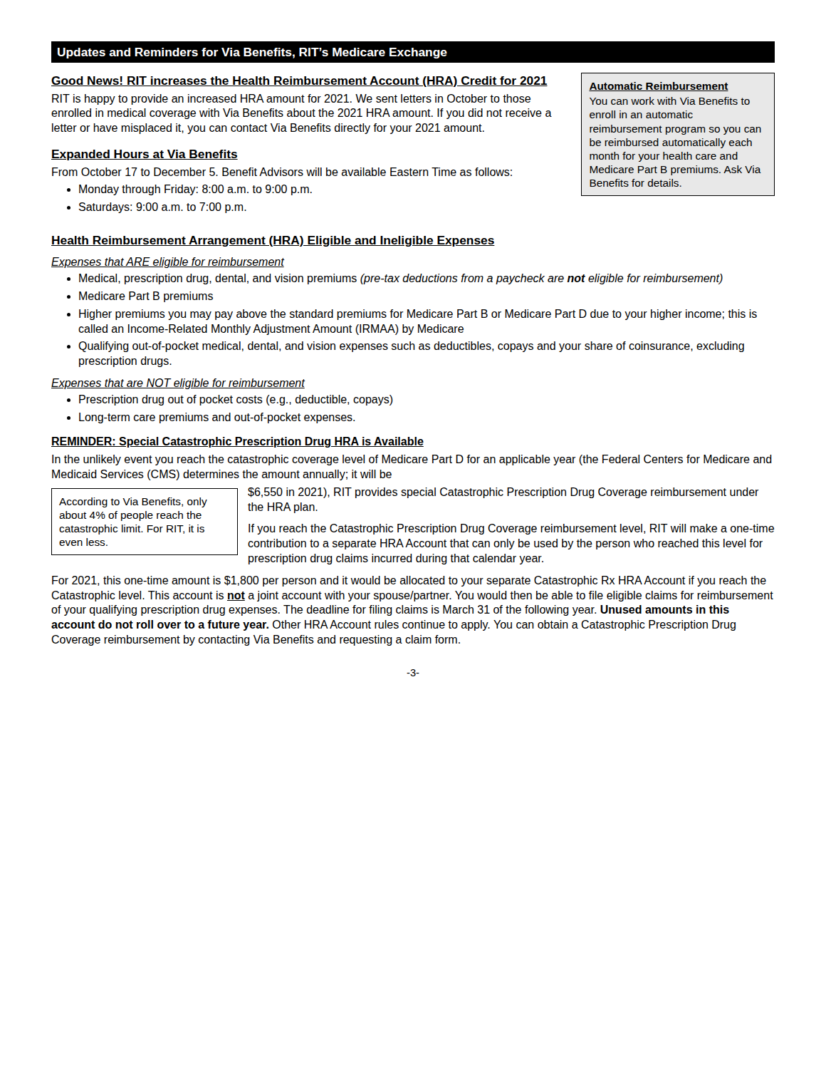Updates and Reminders for Via Benefits, RIT’s Medicare Exchange
Automatic Reimbursement
You can work with Via Benefits to enroll in an automatic reimbursement program so you can be reimbursed automatically each month for your health care and Medicare Part B premiums. Ask Via Benefits for details.
Good News! RIT increases the Health Reimbursement Account (HRA) Credit for 2021
RIT is happy to provide an increased HRA amount for 2021. We sent letters in October to those enrolled in medical coverage with Via Benefits about the 2021 HRA amount. If you did not receive a letter or have misplaced it, you can contact Via Benefits directly for your 2021 amount.
Expanded Hours at Via Benefits
From October 17 to December 5. Benefit Advisors will be available Eastern Time as follows:
Monday through Friday: 8:00 a.m. to 9:00 p.m.
Saturdays: 9:00 a.m. to 7:00 p.m.
Health Reimbursement Arrangement (HRA) Eligible and Ineligible Expenses
Expenses that ARE eligible for reimbursement
Medical, prescription drug, dental, and vision premiums (pre-tax deductions from a paycheck are not eligible for reimbursement)
Medicare Part B premiums
Higher premiums you may pay above the standard premiums for Medicare Part B or Medicare Part D due to your higher income; this is called an Income-Related Monthly Adjustment Amount (IRMAA) by Medicare
Qualifying out-of-pocket medical, dental, and vision expenses such as deductibles, copays and your share of coinsurance, excluding prescription drugs.
Expenses that are NOT eligible for reimbursement
Prescription drug out of pocket costs (e.g., deductible, copays)
Long-term care premiums and out-of-pocket expenses.
REMINDER: Special Catastrophic Prescription Drug HRA is Available
In the unlikely event you reach the catastrophic coverage level of Medicare Part D for an applicable year (the Federal Centers for Medicare and Medicaid Services (CMS) determines the amount annually; it will be
According to Via Benefits, only about 4% of people reach the catastrophic limit. For RIT, it is even less.
$6,550 in 2021), RIT provides special Catastrophic Prescription Drug Coverage reimbursement under the HRA plan.
If you reach the Catastrophic Prescription Drug Coverage reimbursement level, RIT will make a one-time contribution to a separate HRA Account that can only be used by the person who reached this level for prescription drug claims incurred during that calendar year.
For 2021, this one-time amount is $1,800 per person and it would be allocated to your separate Catastrophic Rx HRA Account if you reach the Catastrophic level. This account is not a joint account with your spouse/partner. You would then be able to file eligible claims for reimbursement of your qualifying prescription drug expenses. The deadline for filing claims is March 31 of the following year. Unused amounts in this account do not roll over to a future year. Other HRA Account rules continue to apply. You can obtain a Catastrophic Prescription Drug Coverage reimbursement by contacting Via Benefits and requesting a claim form.
-3-